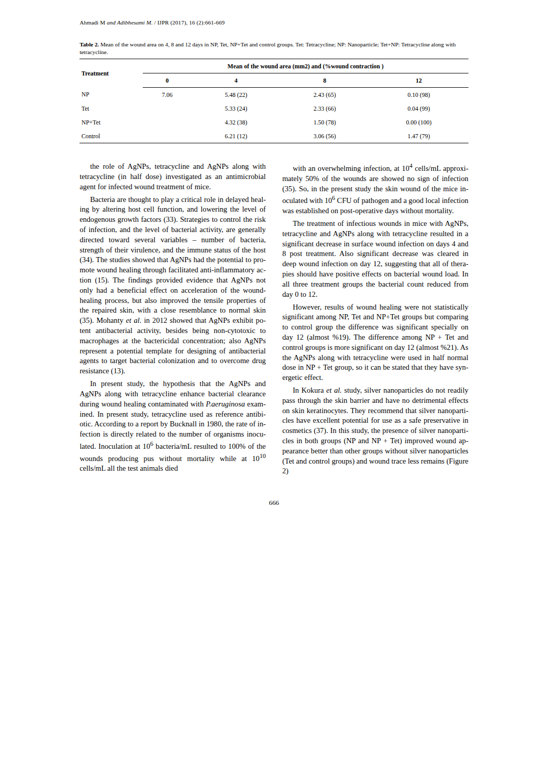Ahmadi M and Adibhesami M. / IJPR (2017), 16 (2):661-669
Table 2. Mean of the wound area on 4, 8 and 12 days in NP, Tet, NP+Tet and control groups. Tet: Tetracycline; NP: Nanoparticle; Tet+NP: Tetracycline along with tetracycline.
| Treatment | Mean of the wound area (mm2) and (%wound contraction ) |
| --- | --- |
| 0 | 4 | 8 | 12 |
| NP | 7.06 | 5.48 (22) | 2.43 (65) | 0.10 (98) |
| Tet | | 5.33 (24) | 2.33 (66) | 0.04 (99) |
| NP+Tet | | 4.32 (38) | 1.50 (78) | 0.00 (100) |
| Control | | 6.21 (12) | 3.06 (56) | 1.47 (79) |
the role of AgNPs, tetracycline and AgNPs along with tetracycline (in half dose) investigated as an antimicrobial agent for infected wound treatment of mice.
Bacteria are thought to play a critical role in delayed healing by altering host cell function, and lowering the level of endogenous growth factors (33). Strategies to control the risk of infection, and the level of bacterial activity, are generally directed toward several variables – number of bacteria, strength of their virulence, and the immune status of the host (34). The studies showed that AgNPs had the potential to promote wound healing through facilitated anti-inflammatory action (15). The findings provided evidence that AgNPs not only had a beneficial effect on acceleration of the wound-healing process, but also improved the tensile properties of the repaired skin, with a close resemblance to normal skin (35). Mohanty et al. in 2012 showed that AgNPs exhibit potent antibacterial activity, besides being non-cytotoxic to macrophages at the bactericidal concentration; also AgNPs represent a potential template for designing of antibacterial agents to target bacterial colonization and to overcome drug resistance (13).
In present study, the hypothesis that the AgNPs and AgNPs along with tetracycline enhance bacterial clearance during wound healing contaminated with P.aeruginosa examined. In present study, tetracycline used as reference antibiotic. According to a report by Bucknall in 1980, the rate of infection is directly related to the number of organisms inoculated. Inoculation at 106 bacteria/mL resulted to 100% of the wounds producing pus without mortality while at 1010 cells/mL all the test animals died
with an overwhelming infection, at 104 cells/mL approximately 50% of the wounds are showed no sign of infection (35). So, in the present study the skin wound of the mice inoculated with 106 CFU of pathogen and a good local infection was established on post-operative days without mortality.
The treatment of infectious wounds in mice with AgNPs, tetracycline and AgNPs along with tetracycline resulted in a significant decrease in surface wound infection on days 4 and 8 post treatment. Also significant decrease was cleared in deep wound infection on day 12, suggesting that all of therapies should have positive effects on bacterial wound load. In all three treatment groups the bacterial count reduced from day 0 to 12.
However, results of wound healing were not statistically significant among NP, Tet and NP+Tet groups but comparing to control group the difference was significant specially on day 12 (almost %19). The difference among NP + Tet and control groups is more significant on day 12 (almost %21). As the AgNPs along with tetracycline were used in half normal dose in NP + Tet group, so it can be stated that they have synergetic effect.
In Kokura et al. study, silver nanoparticles do not readily pass through the skin barrier and have no detrimental effects on skin keratinocytes. They recommend that silver nanoparticles have excellent potential for use as a safe preservative in cosmetics (37). In this study, the presence of silver nanoparticles in both groups (NP and NP + Tet) improved wound appearance better than other groups without silver nanoparticles (Tet and control groups) and wound trace less remains (Figure 2)
666